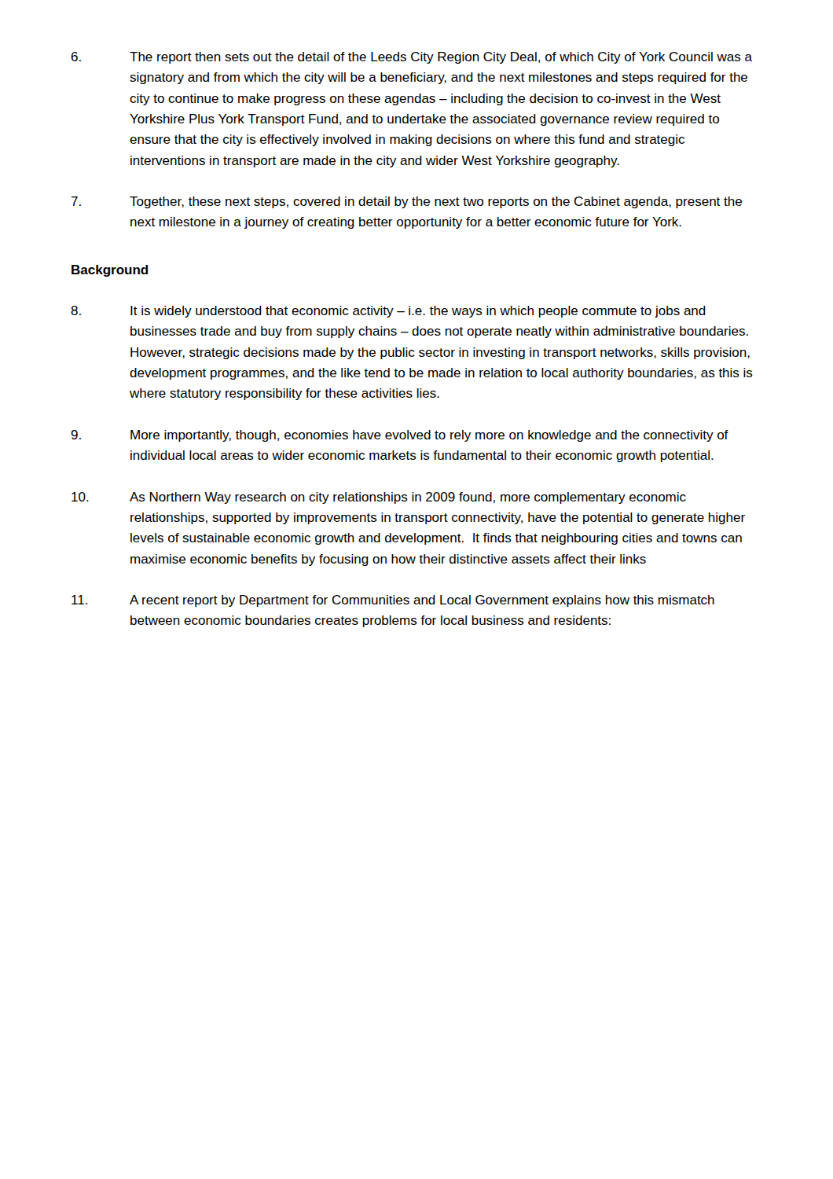The report then sets out the detail of the Leeds City Region City Deal, of which City of York Council was a signatory and from which the city will be a beneficiary, and the next milestones and steps required for the city to continue to make progress on these agendas – including the decision to co-invest in the West Yorkshire Plus York Transport Fund, and to undertake the associated governance review required to ensure that the city is effectively involved in making decisions on where this fund and strategic interventions in transport are made in the city and wider West Yorkshire geography.
Together, these next steps, covered in detail by the next two reports on the Cabinet agenda, present the next milestone in a journey of creating better opportunity for a better economic future for York.
Background
It is widely understood that economic activity – i.e. the ways in which people commute to jobs and businesses trade and buy from supply chains – does not operate neatly within administrative boundaries. However, strategic decisions made by the public sector in investing in transport networks, skills provision, development programmes, and the like tend to be made in relation to local authority boundaries, as this is where statutory responsibility for these activities lies.
More importantly, though, economies have evolved to rely more on knowledge and the connectivity of individual local areas to wider economic markets is fundamental to their economic growth potential.
As Northern Way research on city relationships in 2009 found, more complementary economic relationships, supported by improvements in transport connectivity, have the potential to generate higher levels of sustainable economic growth and development. It finds that neighbouring cities and towns can maximise economic benefits by focusing on how their distinctive assets affect their links
A recent report by Department for Communities and Local Government explains how this mismatch between economic boundaries creates problems for local business and residents: